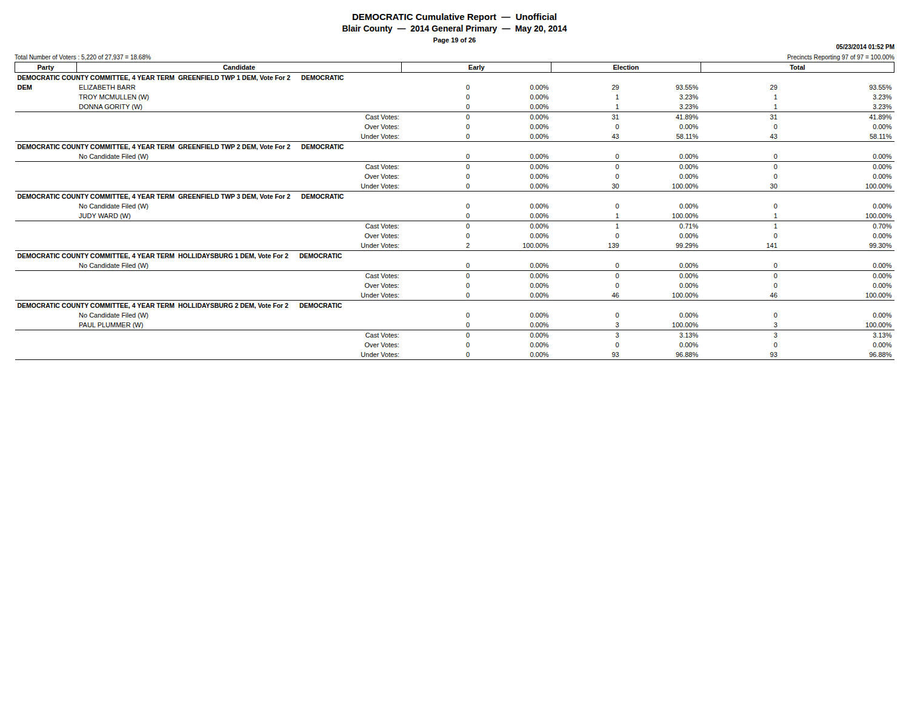DEMOCRATIC Cumulative Report — Unofficial
Blair County — 2014 General Primary — May 20, 2014
Page 19 of 26
05/23/2014 01:52 PM
Total Number of Voters : 5,220 of 27,937 = 18.68%
Precincts Reporting 97 of 97 = 100.00%
| Party | Candidate | Early | Election | Total |
| --- | --- | --- | --- | --- |
| DEMOCRATIC COUNTY COMMITTEE, 4 YEAR TERM GREENFIELD TWP 1 DEM, Vote For 2 DEMOCRATIC |
| DEM | ELIZABETH BARR | 0 | 0.00% | 29 | 93.55% | 29 | 93.55% |
| | TROY MCMULLEN (W) | 0 | 0.00% | 1 | 3.23% | 1 | 3.23% |
| | DONNA GORITY (W) | 0 | 0.00% | 1 | 3.23% | 1 | 3.23% |
| | Cast Votes: | 0 | 0.00% | 31 | 41.89% | 31 | 41.89% |
| | Over Votes: | 0 | 0.00% | 0 | 0.00% | 0 | 0.00% |
| | Under Votes: | 0 | 0.00% | 43 | 58.11% | 43 | 58.11% |
| DEMOCRATIC COUNTY COMMITTEE, 4 YEAR TERM GREENFIELD TWP 2 DEM, Vote For 2 DEMOCRATIC |
| | No Candidate Filed (W) | 0 | 0.00% | 0 | 0.00% | 0 | 0.00% |
| | Cast Votes: | 0 | 0.00% | 0 | 0.00% | 0 | 0.00% |
| | Over Votes: | 0 | 0.00% | 0 | 0.00% | 0 | 0.00% |
| | Under Votes: | 0 | 0.00% | 30 | 100.00% | 30 | 100.00% |
| DEMOCRATIC COUNTY COMMITTEE, 4 YEAR TERM GREENFIELD TWP 3 DEM, Vote For 2 DEMOCRATIC |
| | No Candidate Filed (W) | 0 | 0.00% | 0 | 0.00% | 0 | 0.00% |
| | JUDY WARD (W) | 0 | 0.00% | 1 | 100.00% | 1 | 100.00% |
| | Cast Votes: | 0 | 0.00% | 1 | 0.71% | 1 | 0.70% |
| | Over Votes: | 0 | 0.00% | 0 | 0.00% | 0 | 0.00% |
| | Under Votes: | 2 | 100.00% | 139 | 99.29% | 141 | 99.30% |
| DEMOCRATIC COUNTY COMMITTEE, 4 YEAR TERM HOLLIDAYSBURG 1 DEM, Vote For 2 DEMOCRATIC |
| | No Candidate Filed (W) | 0 | 0.00% | 0 | 0.00% | 0 | 0.00% |
| | Cast Votes: | 0 | 0.00% | 0 | 0.00% | 0 | 0.00% |
| | Over Votes: | 0 | 0.00% | 0 | 0.00% | 0 | 0.00% |
| | Under Votes: | 0 | 0.00% | 46 | 100.00% | 46 | 100.00% |
| DEMOCRATIC COUNTY COMMITTEE, 4 YEAR TERM HOLLIDAYSBURG 2 DEM, Vote For 2 DEMOCRATIC |
| | No Candidate Filed (W) | 0 | 0.00% | 0 | 0.00% | 0 | 0.00% |
| | PAUL PLUMMER (W) | 0 | 0.00% | 3 | 100.00% | 3 | 100.00% |
| | Cast Votes: | 0 | 0.00% | 3 | 3.13% | 3 | 3.13% |
| | Over Votes: | 0 | 0.00% | 0 | 0.00% | 0 | 0.00% |
| | Under Votes: | 0 | 0.00% | 93 | 96.88% | 93 | 96.88% |